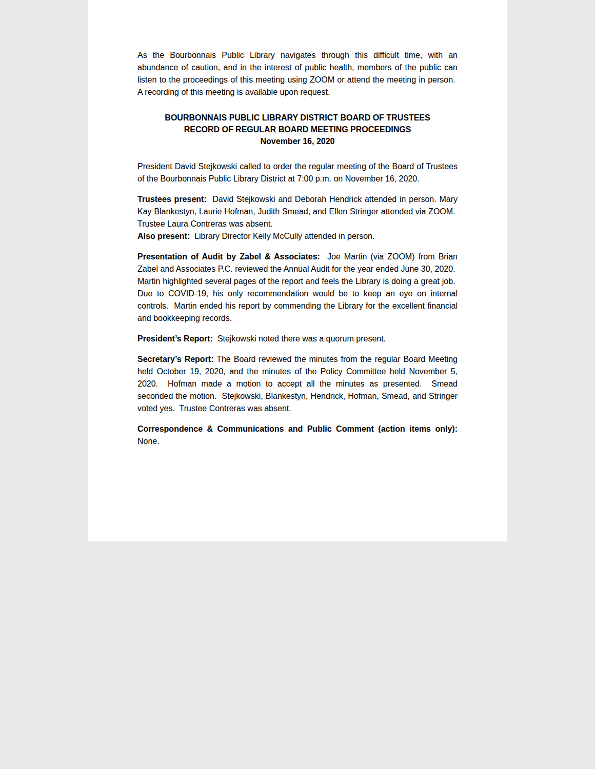As the Bourbonnais Public Library navigates through this difficult time, with an abundance of caution, and in the interest of public health, members of the public can listen to the proceedings of this meeting using ZOOM or attend the meeting in person. A recording of this meeting is available upon request.
BOURBONNAIS PUBLIC LIBRARY DISTRICT BOARD OF TRUSTEES
RECORD OF REGULAR BOARD MEETING PROCEEDINGS
November 16, 2020
President David Stejkowski called to order the regular meeting of the Board of Trustees of the Bourbonnais Public Library District at 7:00 p.m. on November 16, 2020.
Trustees present: David Stejkowski and Deborah Hendrick attended in person. Mary Kay Blankestyn, Laurie Hofman, Judith Smead, and Ellen Stringer attended via ZOOM. Trustee Laura Contreras was absent.
Also present: Library Director Kelly McCully attended in person.
Presentation of Audit by Zabel & Associates: Joe Martin (via ZOOM) from Brian Zabel and Associates P.C. reviewed the Annual Audit for the year ended June 30, 2020. Martin highlighted several pages of the report and feels the Library is doing a great job. Due to COVID-19, his only recommendation would be to keep an eye on internal controls. Martin ended his report by commending the Library for the excellent financial and bookkeeping records.
President’s Report: Stejkowski noted there was a quorum present.
Secretary’s Report: The Board reviewed the minutes from the regular Board Meeting held October 19, 2020, and the minutes of the Policy Committee held November 5, 2020. Hofman made a motion to accept all the minutes as presented. Smead seconded the motion. Stejkowski, Blankestyn, Hendrick, Hofman, Smead, and Stringer voted yes. Trustee Contreras was absent.
Correspondence & Communications and Public Comment (action items only): None.